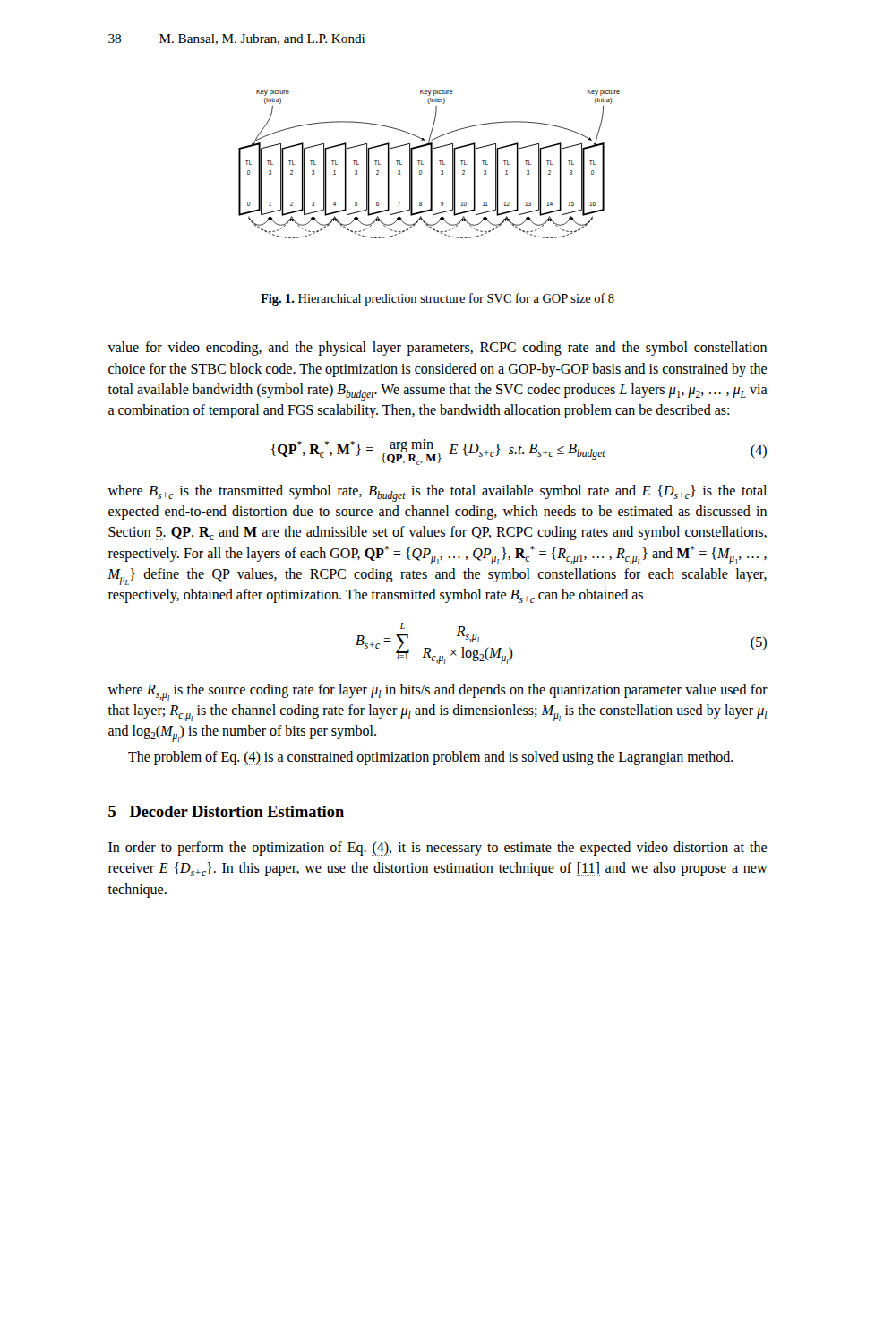38 M. Bansal, M. Jubran, and L.P. Kondi
Key picture (Intra) Key picture (Inter) Key picture (Intra) TL0 TL3 TL2 TL3 TL1 TL3 TL2 TL3 TL0 TL3 TL2 TL3 TL1 TL3 TL2 TL3 TL0 0 1 2 3 4 5 6 7 8 9 10 11 12 13 14 15 16
Fig. 1. Hierarchical prediction structure for SVC for a GOP size of 8
value for video encoding, and the physical layer parameters, RCPC coding rate and the symbol constellation choice for the STBC block code. The optimization is considered on a GOP-by-GOP basis and is constrained by the total available bandwidth (symbol rate) Bbudget. We assume that the SVC codec produces L layers μ1, μ2, … , μL via a combination of temporal and FGS scalability. Then, the bandwidth allocation problem can be described as:
{QP*, Rc*, M*} = arg min {QP, Rc, M} E {Ds+c} s.t. Bs+c ≤ Bbudget
(4)
where Bs+c is the transmitted symbol rate, Bbudget is the total available symbol rate and E {Ds+c} is the total expected end-to-end distortion due to source and channel coding, which needs to be estimated as discussed in Section 5. QP, Rc and M are the admissible set of values for QP, RCPC coding rates and symbol constellations, respectively. For all the layers of each GOP, QP* = {QPμ1, … , QPμL}, Rc* = {Rc,μ1, … , Rc,μL} and M* = {Mμ1, … , MμL} define the QP values, the RCPC coding rates and the symbol constellations for each scalable layer, respectively, obtained after optimization. The transmitted symbol rate Bs+c can be obtained as
Bs+c = L ∑ l=1 Rs,μl Rc,μl × log2(Mμl)
(5)
where Rs,μl is the source coding rate for layer μl in bits/s and depends on the quantization parameter value used for that layer; Rc,μl is the channel coding rate for layer μl and is dimensionless; Mμl is the constellation used by layer μl and log2(Mμl) is the number of bits per symbol.
The problem of Eq. (4) is a constrained optimization problem and is solved using the Lagrangian method.
5 Decoder Distortion Estimation
In order to perform the optimization of Eq. (4), it is necessary to estimate the expected video distortion at the receiver E {Ds+c}. In this paper, we use the distortion estimation technique of [11] and we also propose a new technique.